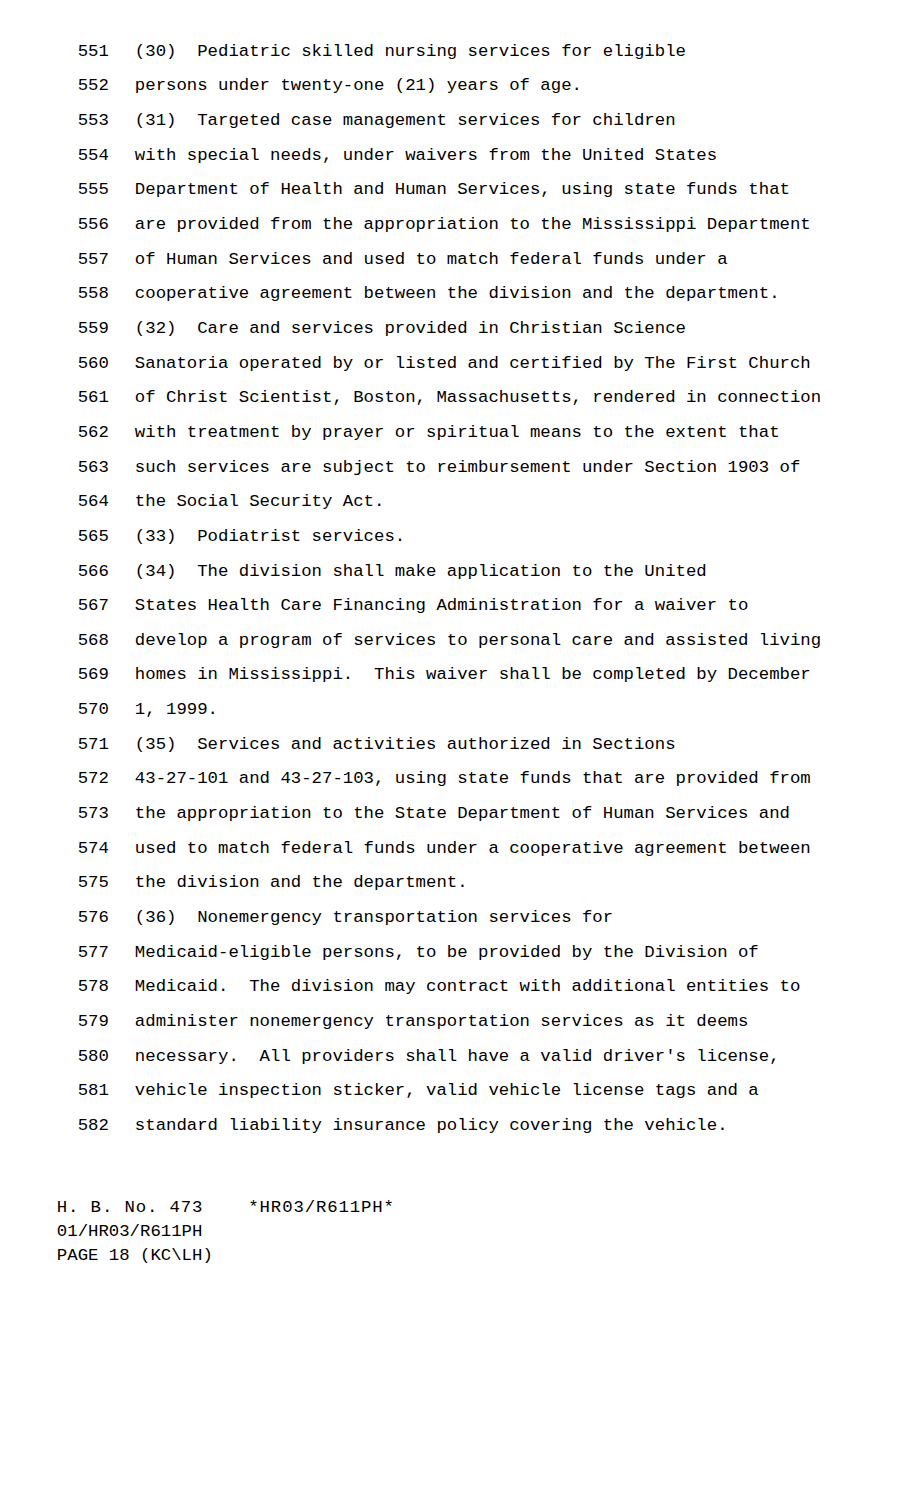(30) Pediatric skilled nursing services for eligible
persons under twenty-one (21) years of age.
(31) Targeted case management services for children
with special needs, under waivers from the United States
Department of Health and Human Services, using state funds that
are provided from the appropriation to the Mississippi Department
of Human Services and used to match federal funds under a
cooperative agreement between the division and the department.
(32) Care and services provided in Christian Science
Sanatoria operated by or listed and certified by The First Church
of Christ Scientist, Boston, Massachusetts, rendered in connection
with treatment by prayer or spiritual means to the extent that
such services are subject to reimbursement under Section 1903 of
the Social Security Act.
(33) Podiatrist services.
(34) The division shall make application to the United
States Health Care Financing Administration for a waiver to
develop a program of services to personal care and assisted living
homes in Mississippi. This waiver shall be completed by December
1, 1999.
(35) Services and activities authorized in Sections
43-27-101 and 43-27-103, using state funds that are provided from
the appropriation to the State Department of Human Services and
used to match federal funds under a cooperative agreement between
the division and the department.
(36) Nonemergency transportation services for
Medicaid-eligible persons, to be provided by the Division of
Medicaid. The division may contract with additional entities to
administer nonemergency transportation services as it deems
necessary. All providers shall have a valid driver's license,
vehicle inspection sticker, valid vehicle license tags and a
standard liability insurance policy covering the vehicle.
H. B. No. 473 *HR03/R611PH*
01/HR03/R611PH
PAGE 18 (KC\LH)